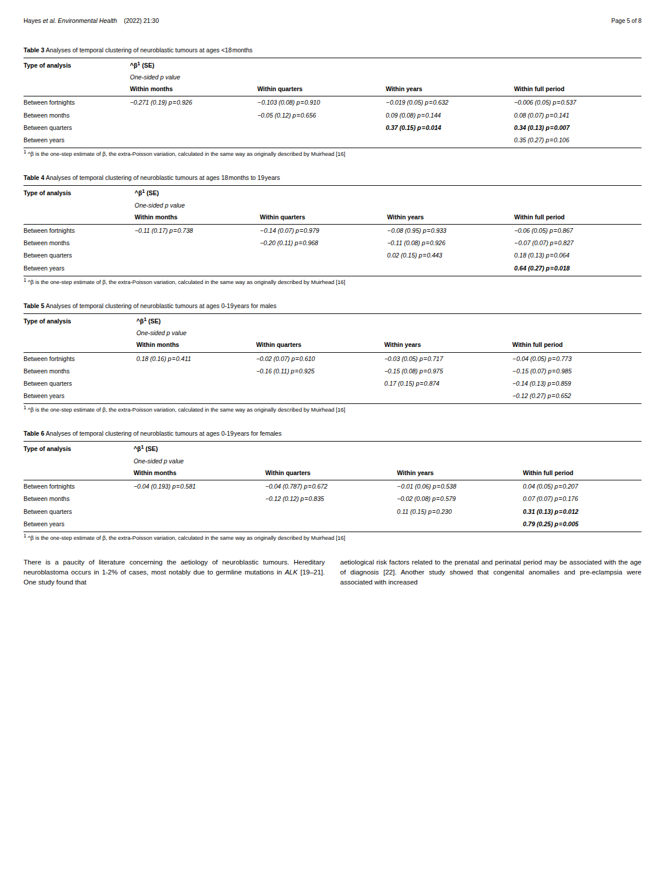Hayes et al. Environmental Health (2022) 21:30
Page 5 of 8
Table 3 Analyses of temporal clustering of neuroblastic tumours at ages <18 months
| Type of analysis | ^β 1 (SE) |
| --- | --- |
| | One-sided p value |
| | Within months | Within quarters | Within years | Within full period |
| Between fortnights | −0.271 (0.19) p = 0.926 | − 0.103 (0.08) p = 0.910 | − 0.019 (0.05) p = 0.632 | −0.006 (0.05) p = 0.537 |
| Between months | | −0.05 (0.12) p = 0.656 | 0.09 (0.08) p = 0.144 | 0.08 (0.07) p = 0.141 |
| Between quarters | | | 0.37 (0.15) p = 0.014 | 0.34 (0.13) p = 0.007 |
| Between years | | | | 0.35 (0.27) p = 0.106 |
1 ^β is the one-step estimate of β, the extra-Poisson variation, calculated in the same way as originally described by Muirhead [16]
Table 4 Analyses of temporal clustering of neuroblastic tumours at ages 18 months to 19 years
| Type of analysis | ^β 1 (SE) |
| --- | --- |
| | One-sided p value |
| | Within months | Within quarters | Within years | Within full period |
| Between fortnights | −0.11 (0.17) p = 0.738 | − 0.14 (0.07) p = 0.979 | − 0.08 (0.95) p = 0.933 | −0.06 (0.05) p = 0.867 |
| Between months | | −0.20 (0.11) p = 0.968 | −0.11 (0.08) p = 0.926 | − 0.07 (0.07) p = 0.827 |
| Between quarters | | | 0.02 (0.15) p = 0.443 | 0.18 (0.13) p = 0.064 |
| Between years | | | | 0.64 (0.27) p = 0.018 |
1 ^β is the one-step estimate of β, the extra-Poisson variation, calculated in the same way as originally described by Muirhead [16]
Table 5 Analyses of temporal clustering of neuroblastic tumours at ages 0-19 years for males
| Type of analysis | ^β 1 (SE) |
| --- | --- |
| | One-sided p value |
| | Within months | Within quarters | Within years | Within full period |
| Between fortnights | 0.18 (0.16) p = 0.411 | −0.02 (0.07) p = 0.610 | −0.03 (0.05) p = 0.717 | − 0.04 (0.05) p = 0.773 |
| Between months | | −0.16 (0.11) p = 0.925 | −0.15 (0.08) p = 0.975 | − 0.15 (0.07) p = 0.985 |
| Between quarters | | | 0.17 (0.15) p = 0.874 | −0.14 (0.13) p = 0.859 |
| Between years | | | | −0.12 (0.27) p = 0.652 |
1 ^β is the one-step estimate of β, the extra-Poisson variation, calculated in the same way as originally described by Muirhead [16]
Table 6 Analyses of temporal clustering of neuroblastic tumours at ages 0-19 years for females
| Type of analysis | ^β 1 (SE) |
| --- | --- |
| | One-sided p value |
| | Within months | Within quarters | Within years | Within full period |
| Between fortnights | −0.04 (0.193) p = 0.581 | −0.04 (0.787) p = 0.672 | − 0.01 (0.06) p = 0.538 | 0.04 (0.05) p = 0.207 |
| Between months | | −0.12 (0.12) p = 0.835 | −0.02 (0.08) p = 0.579 | 0.07 (0.07) p = 0.176 |
| Between quarters | | | 0.11 (0.15) p = 0.230 | 0.31 (0.13) p = 0.012 |
| Between years | | | | 0.79 (0.25) p = 0.005 |
1 ^β is the one-step estimate of β, the extra-Poisson variation, calculated in the same way as originally described by Muirhead [16]
There is a paucity of literature concerning the aetiology of neuroblastic tumours. Hereditary neuroblastoma occurs in 1-2% of cases, most notably due to germline mutations in ALK [19–21]. One study found that
aetiological risk factors related to the prenatal and perinatal period may be associated with the age of diagnosis [22]. Another study showed that congenital anomalies and pre-eclampsia were associated with increased